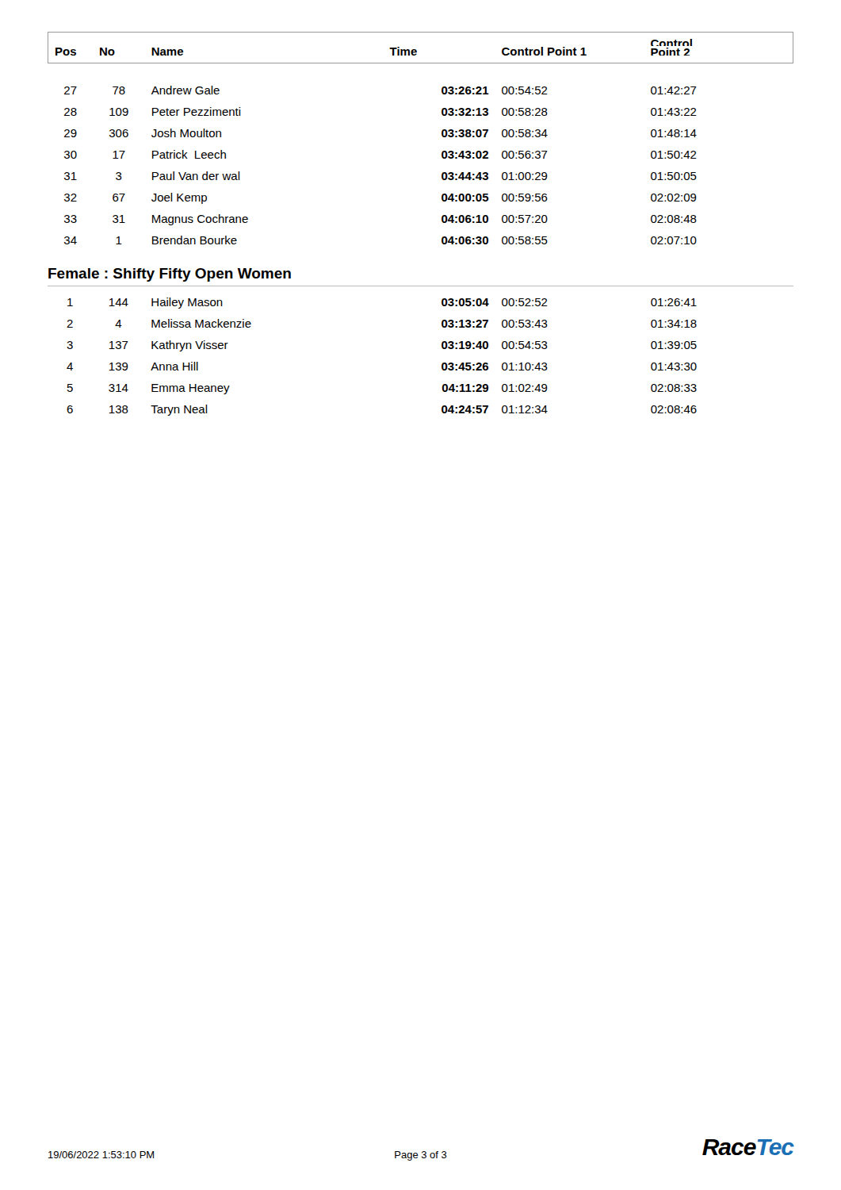| Pos | No | Name | Time | Control Point 1 | Control Point 2 |
| --- | --- | --- | --- | --- | --- |
| 27 | 78 | Andrew Gale | 03:26:21 | 00:54:52 | 01:42:27 |
| 28 | 109 | Peter Pezzimenti | 03:32:13 | 00:58:28 | 01:43:22 |
| 29 | 306 | Josh Moulton | 03:38:07 | 00:58:34 | 01:48:14 |
| 30 | 17 | Patrick Leech | 03:43:02 | 00:56:37 | 01:50:42 |
| 31 | 3 | Paul Van der wal | 03:44:43 | 01:00:29 | 01:50:05 |
| 32 | 67 | Joel Kemp | 04:00:05 | 00:59:56 | 02:02:09 |
| 33 | 31 | Magnus Cochrane | 04:06:10 | 00:57:20 | 02:08:48 |
| 34 | 1 | Brendan Bourke | 04:06:30 | 00:58:55 | 02:07:10 |
Female : Shifty Fifty Open Women
| 1 | 144 | Hailey Mason | 03:05:04 | 00:52:52 | 01:26:41 |
| 2 | 4 | Melissa Mackenzie | 03:13:27 | 00:53:43 | 01:34:18 |
| 3 | 137 | Kathryn Visser | 03:19:40 | 00:54:53 | 01:39:05 |
| 4 | 139 | Anna Hill | 03:45:26 | 01:10:43 | 01:43:30 |
| 5 | 314 | Emma Heaney | 04:11:29 | 01:02:49 | 02:08:33 |
| 6 | 138 | Taryn Neal | 04:24:57 | 01:12:34 | 02:08:46 |
19/06/2022 1:53:10 PM
Page 3 of 3
Race Tec